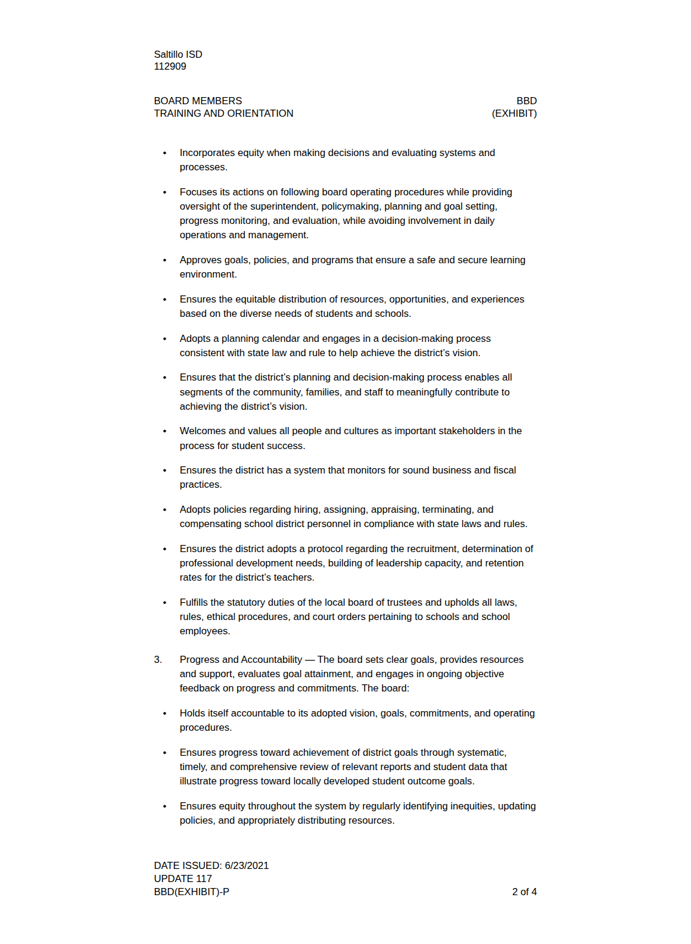Saltillo ISD
112909
BOARD MEMBERS TRAINING AND ORIENTATION
BBD (EXHIBIT)
Incorporates equity when making decisions and evaluating systems and processes.
Focuses its actions on following board operating procedures while providing oversight of the superintendent, policymaking, planning and goal setting, progress monitoring, and evaluation, while avoiding involvement in daily operations and management.
Approves goals, policies, and programs that ensure a safe and secure learning environment.
Ensures the equitable distribution of resources, opportunities, and experiences based on the diverse needs of students and schools.
Adopts a planning calendar and engages in a decision-making process consistent with state law and rule to help achieve the district’s vision.
Ensures that the district’s planning and decision-making process enables all segments of the community, families, and staff to meaningfully contribute to achieving the district’s vision.
Welcomes and values all people and cultures as important stakeholders in the process for student success.
Ensures the district has a system that monitors for sound business and fiscal practices.
Adopts policies regarding hiring, assigning, appraising, terminating, and compensating school district personnel in compliance with state laws and rules.
Ensures the district adopts a protocol regarding the recruitment, determination of professional development needs, building of leadership capacity, and retention rates for the district’s teachers.
Fulfills the statutory duties of the local board of trustees and upholds all laws, rules, ethical procedures, and court orders pertaining to schools and school employees.
3. Progress and Accountability — The board sets clear goals, provides resources and support, evaluates goal attainment, and engages in ongoing objective feedback on progress and commitments. The board:
Holds itself accountable to its adopted vision, goals, commitments, and operating procedures.
Ensures progress toward achievement of district goals through systematic, timely, and comprehensive review of relevant reports and student data that illustrate progress toward locally developed student outcome goals.
Ensures equity throughout the system by regularly identifying inequities, updating policies, and appropriately distributing resources.
DATE ISSUED: 6/23/2021 UPDATE 117 BBD(EXHIBIT)-P
2 of 4